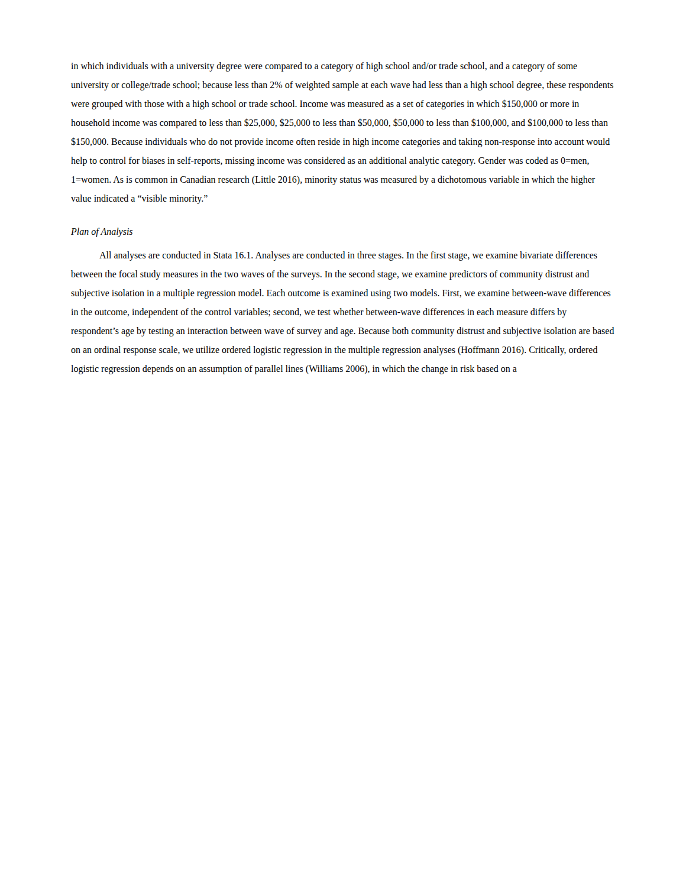in which individuals with a university degree were compared to a category of high school and/or trade school, and a category of some university or college/trade school; because less than 2% of weighted sample at each wave had less than a high school degree, these respondents were grouped with those with a high school or trade school. Income was measured as a set of categories in which $150,000 or more in household income was compared to less than $25,000, $25,000 to less than $50,000, $50,000 to less than $100,000, and $100,000 to less than $150,000. Because individuals who do not provide income often reside in high income categories and taking non-response into account would help to control for biases in self-reports, missing income was considered as an additional analytic category. Gender was coded as 0=men, 1=women. As is common in Canadian research (Little 2016), minority status was measured by a dichotomous variable in which the higher value indicated a “visible minority.”
Plan of Analysis
All analyses are conducted in Stata 16.1. Analyses are conducted in three stages. In the first stage, we examine bivariate differences between the focal study measures in the two waves of the surveys. In the second stage, we examine predictors of community distrust and subjective isolation in a multiple regression model. Each outcome is examined using two models. First, we examine between-wave differences in the outcome, independent of the control variables; second, we test whether between-wave differences in each measure differs by respondent’s age by testing an interaction between wave of survey and age. Because both community distrust and subjective isolation are based on an ordinal response scale, we utilize ordered logistic regression in the multiple regression analyses (Hoffmann 2016). Critically, ordered logistic regression depends on an assumption of parallel lines (Williams 2006), in which the change in risk based on a